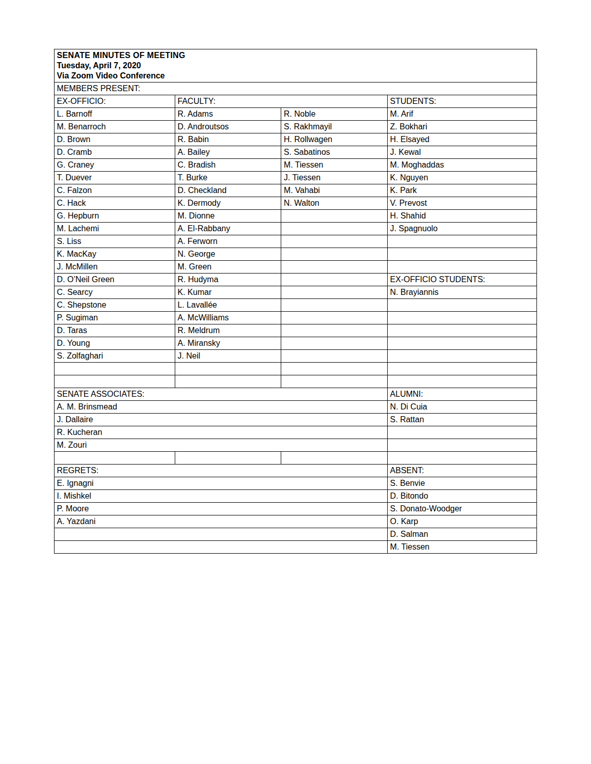| SENATE MINUTES OF MEETING Tuesday, April 7, 2020 Via Zoom Video Conference |
| MEMBERS PRESENT: |
| EX-OFFICIO: | FACULTY: | STUDENTS: |
| L. Barnoff | R. Adams | R. Noble | M. Arif |
| M. Benarroch | D. Androutsos | S. Rakhmayil | Z. Bokhari |
| D. Brown | R. Babin | H. Rollwagen | H. Elsayed |
| D. Cramb | A. Bailey | S. Sabatinos | J. Kewal |
| G. Craney | C. Bradish | M. Tiessen | M. Moghaddas |
| T. Duever | T. Burke | J. Tiessen | K. Nguyen |
| C. Falzon | D. Checkland | M. Vahabi | K. Park |
| C. Hack | K. Dermody | N. Walton | V. Prevost |
| G. Hepburn | M. Dionne | | H. Shahid |
| M. Lachemi | A. El-Rabbany | | J. Spagnuolo |
| S. Liss | A. Ferworn | | |
| K. MacKay | N. George | | |
| J. McMillen | M. Green | | |
| D. O’Neil Green | R. Hudyma | | EX-OFFICIO STUDENTS: |
| C. Searcy | K. Kumar | | N. Brayiannis |
| C. Shepstone | L. Lavallée | | |
| P. Sugiman | A. McWilliams | | |
| D. Taras | R. Meldrum | | |
| D. Young | A. Miransky | | |
| S. Zolfaghari | J. Neil | | |
| SENATE ASSOCIATES: | ALUMNI: |
| A. M. Brinsmead | N. Di Cuia |
| J. Dallaire | S. Rattan |
| R. Kucheran | |
| M. Zouri | |
| REGRETS: | ABSENT: |
| E. Ignagni | S. Benvie |
| I. Mishkel | D. Bitondo |
| P. Moore | S. Donato-Woodger |
| A. Yazdani | O. Karp |
| | D. Salman |
| | M. Tiessen |